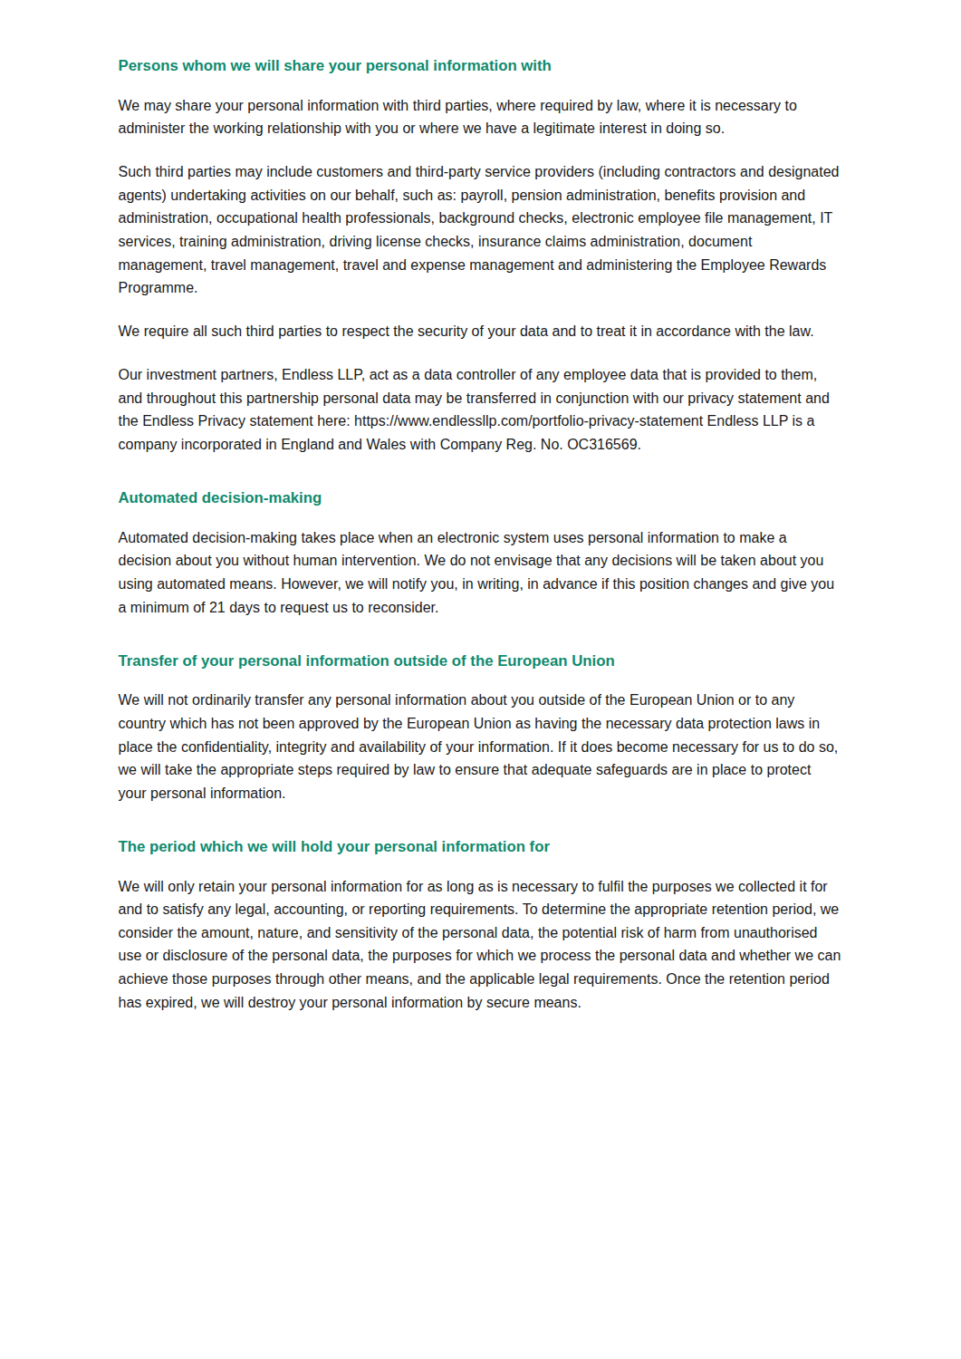Persons whom we will share your personal information with
We may share your personal information with third parties, where required by law, where it is necessary to administer the working relationship with you or where we have a legitimate interest in doing so.
Such third parties may include customers and third-party service providers (including contractors and designated agents) undertaking activities on our behalf, such as: payroll, pension administration, benefits provision and administration, occupational health professionals, background checks, electronic employee file management, IT services, training administration, driving license checks, insurance claims administration, document management, travel management, travel and expense management and administering the Employee Rewards Programme.
We require all such third parties to respect the security of your data and to treat it in accordance with the law.
Our investment partners, Endless LLP, act as a data controller of any employee data that is provided to them, and throughout this partnership personal data may be transferred in conjunction with our privacy statement and the Endless Privacy statement here: https://www.endlessllp.com/portfolio-privacy-statement Endless LLP is a company incorporated in England and Wales with Company Reg. No. OC316569.
Automated decision-making
Automated decision-making takes place when an electronic system uses personal information to make a decision about you without human intervention. We do not envisage that any decisions will be taken about you using automated means. However, we will notify you, in writing, in advance if this position changes and give you a minimum of 21 days to request us to reconsider.
Transfer of your personal information outside of the European Union
We will not ordinarily transfer any personal information about you outside of the European Union or to any country which has not been approved by the European Union as having the necessary data protection laws in place the confidentiality, integrity and availability of your information. If it does become necessary for us to do so, we will take the appropriate steps required by law to ensure that adequate safeguards are in place to protect your personal information.
The period which we will hold your personal information for
We will only retain your personal information for as long as is necessary to fulfil the purposes we collected it for and to satisfy any legal, accounting, or reporting requirements. To determine the appropriate retention period, we consider the amount, nature, and sensitivity of the personal data, the potential risk of harm from unauthorised use or disclosure of the personal data, the purposes for which we process the personal data and whether we can achieve those purposes through other means, and the applicable legal requirements. Once the retention period has expired, we will destroy your personal information by secure means.